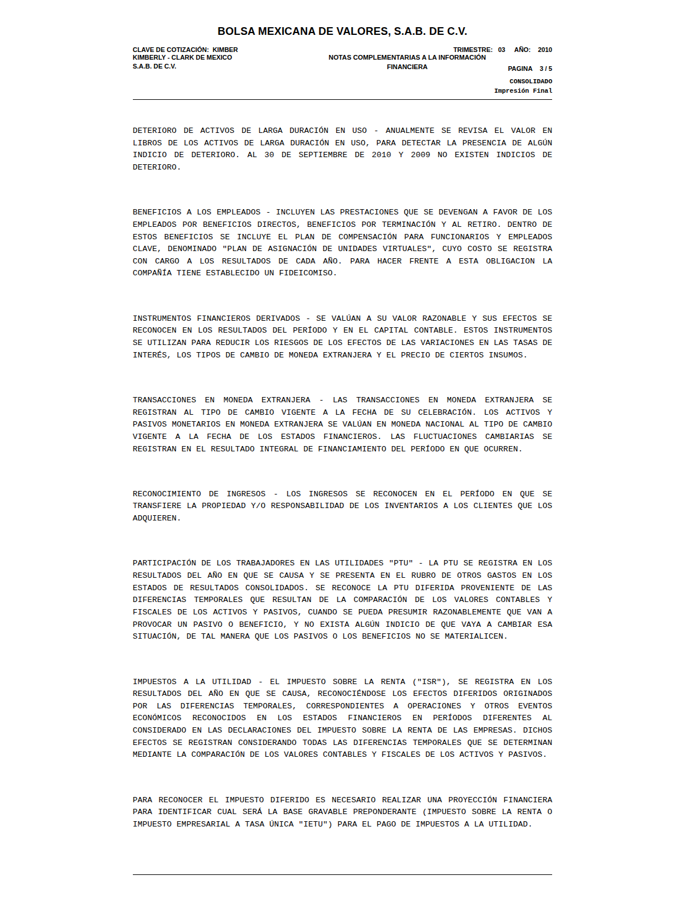BOLSA MEXICANA DE VALORES, S.A.B. DE C.V.
| CLAVE DE COTIZACIÓN: KIMBER | TRIMESTRE: 03 AÑO: 2010 |
| KIMBERLY - CLARK DE MEXICO S.A.B. DE C.V. | / NOTAS COMPLEMENTARIAS A LA INFORMACIÓN FINANCIERA / PAGINA 3 / 5 / |
CONSOLIDADO
Impresión Final
DETERIORO DE ACTIVOS DE LARGA DURACIÓN EN USO - ANUALMENTE SE REVISA EL VALOR EN LIBROS DE LOS ACTIVOS DE LARGA DURACIÓN EN USO, PARA DETECTAR LA PRESENCIA DE ALGÚN INDICIO DE DETERIORO. AL 30 DE SEPTIEMBRE DE 2010 Y 2009 NO EXISTEN INDICIOS DE DETERIORO.
BENEFICIOS A LOS EMPLEADOS - INCLUYEN LAS PRESTACIONES QUE SE DEVENGAN A FAVOR DE LOS EMPLEADOS POR BENEFICIOS DIRECTOS, BENEFICIOS POR TERMINACIÓN Y AL RETIRO. DENTRO DE ESTOS BENEFICIOS SE INCLUYE EL PLAN DE COMPENSACIÓN PARA FUNCIONARIOS Y EMPLEADOS CLAVE, DENOMINADO "PLAN DE ASIGNACIÓN DE UNIDADES VIRTUALES", CUYO COSTO SE REGISTRA CON CARGO A LOS RESULTADOS DE CADA AÑO. PARA HACER FRENTE A ESTA OBLIGACION LA COMPAÑÍA TIENE ESTABLECIDO UN FIDEICOMISO.
INSTRUMENTOS FINANCIEROS DERIVADOS - SE VALÚAN A SU VALOR RAZONABLE Y SUS EFECTOS SE RECONOCEN EN LOS RESULTADOS DEL PERÍODO Y EN EL CAPITAL CONTABLE. ESTOS INSTRUMENTOS SE UTILIZAN PARA REDUCIR LOS RIESGOS DE LOS EFECTOS DE LAS VARIACIONES EN LAS TASAS DE INTERÉS, LOS TIPOS DE CAMBIO DE MONEDA EXTRANJERA Y EL PRECIO DE CIERTOS INSUMOS.
TRANSACCIONES EN MONEDA EXTRANJERA - LAS TRANSACCIONES EN MONEDA EXTRANJERA SE REGISTRAN AL TIPO DE CAMBIO VIGENTE A LA FECHA DE SU CELEBRACIÓN. LOS ACTIVOS Y PASIVOS MONETARIOS EN MONEDA EXTRANJERA SE VALÚAN EN MONEDA NACIONAL AL TIPO DE CAMBIO VIGENTE A LA FECHA DE LOS ESTADOS FINANCIEROS. LAS FLUCTUACIONES CAMBIARIAS SE REGISTRAN EN EL RESULTADO INTEGRAL DE FINANCIAMIENTO DEL PERÍODO EN QUE OCURREN.
RECONOCIMIENTO DE INGRESOS - LOS INGRESOS SE RECONOCEN EN EL PERÍODO EN QUE SE TRANSFIERE LA PROPIEDAD Y/O RESPONSABILIDAD DE LOS INVENTARIOS A LOS CLIENTES QUE LOS ADQUIEREN.
PARTICIPACIÓN DE LOS TRABAJADORES EN LAS UTILIDADES "PTU" - LA PTU SE REGISTRA EN LOS RESULTADOS DEL AÑO EN QUE SE CAUSA Y SE PRESENTA EN EL RUBRO DE OTROS GASTOS EN LOS ESTADOS DE RESULTADOS CONSOLIDADOS. SE RECONOCE LA PTU DIFERIDA PROVENIENTE DE LAS DIFERENCIAS TEMPORALES QUE RESULTAN DE LA COMPARACIÓN DE LOS VALORES CONTABLES Y FISCALES DE LOS ACTIVOS Y PASIVOS, CUANDO SE PUEDA PRESUMIR RAZONABLEMENTE QUE VAN A PROVOCAR UN PASIVO O BENEFICIO, Y NO EXISTA ALGÚN INDICIO DE QUE VAYA A CAMBIAR ESA SITUACIÓN, DE TAL MANERA QUE LOS PASIVOS O LOS BENEFICIOS NO SE MATERIALICEN.
IMPUESTOS A LA UTILIDAD - EL IMPUESTO SOBRE LA RENTA ("ISR"), SE REGISTRA EN LOS RESULTADOS DEL AÑO EN QUE SE CAUSA, RECONOCIÉNDOSE LOS EFECTOS DIFERIDOS ORIGINADOS POR LAS DIFERENCIAS TEMPORALES, CORRESPONDIENTES A OPERACIONES Y OTROS EVENTOS ECONÓMICOS RECONOCIDOS EN LOS ESTADOS FINANCIEROS EN PERÍODOS DIFERENTES AL CONSIDERADO EN LAS DECLARACIONES DEL IMPUESTO SOBRE LA RENTA DE LAS EMPRESAS. DICHOS EFECTOS SE REGISTRAN CONSIDERANDO TODAS LAS DIFERENCIAS TEMPORALES QUE SE DETERMINAN MEDIANTE LA COMPARACIÓN DE LOS VALORES CONTABLES Y FISCALES DE LOS ACTIVOS Y PASIVOS.
PARA RECONOCER EL IMPUESTO DIFERIDO ES NECESARIO REALIZAR UNA PROYECCIÓN FINANCIERA PARA IDENTIFICAR CUAL SERÁ LA BASE GRAVABLE PREPONDERANTE (IMPUESTO SOBRE LA RENTA O IMPUESTO EMPRESARIAL A TASA ÚNICA "IETU") PARA EL PAGO DE IMPUESTOS A LA UTILIDAD.